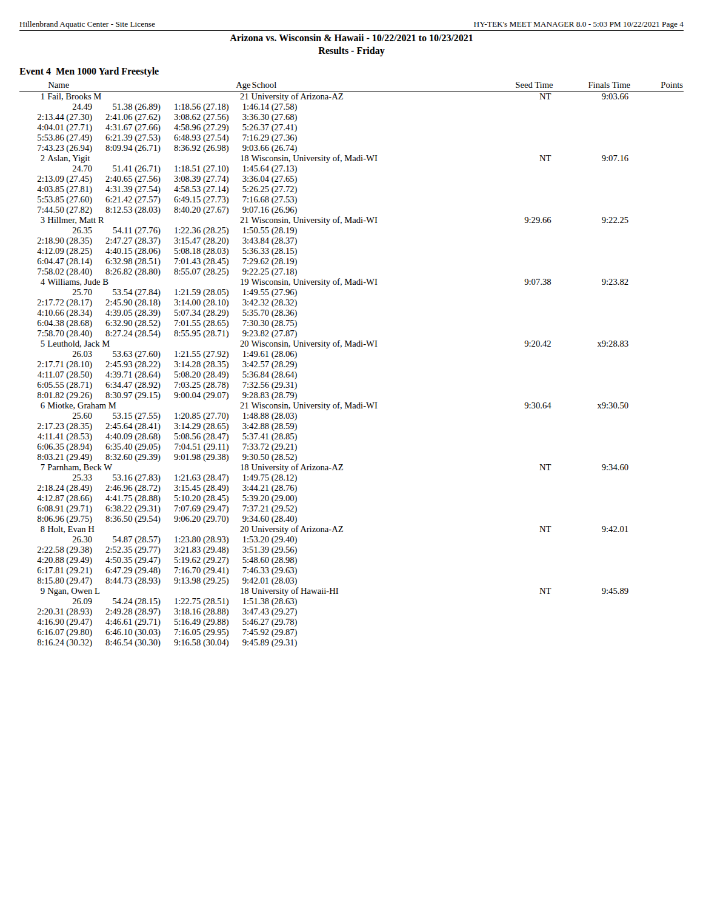Hillenbrand Aquatic Center - Site License HY-TEK's MEET MANAGER 8.0 - 5:03 PM 10/22/2021 Page 4
Arizona vs. Wisconsin & Hawaii - 10/22/2021 to 10/23/2021
Results - Friday
Event 4 Men 1000 Yard Freestyle
| | Name | Age | School | Seed Time | Finals Time | Points |
| --- | --- | --- | --- | --- | --- | --- |
| 1 | Fail, Brooks M | 21 | University of Arizona-AZ | NT | 9:03.66 | |
| 24.49 | 51.38 (26.89) | 1:18.56 (27.18) | 1:46.14 (27.58) |
| 2:13.44 (27.30) | 2:41.06 (27.62) | 3:08.62 (27.56) | 3:36.30 (27.68) |
| 4:04.01 (27.71) | 4:31.67 (27.66) | 4:58.96 (27.29) | 5:26.37 (27.41) |
| 5:53.86 (27.49) | 6:21.39 (27.53) | 6:48.93 (27.54) | 7:16.29 (27.36) |
| 7:43.23 (26.94) | 8:09.94 (26.71) | 8:36.92 (26.98) | 9:03.66 (26.74) |
| 2 | Aslan, Yigit | 18 | Wisconsin, University of, Madi-WI | NT | 9:07.16 | |
| 24.70 | 51.41 (26.71) | 1:18.51 (27.10) | 1:45.64 (27.13) |
| 2:13.09 (27.45) | 2:40.65 (27.56) | 3:08.39 (27.74) | 3:36.04 (27.65) |
| 4:03.85 (27.81) | 4:31.39 (27.54) | 4:58.53 (27.14) | 5:26.25 (27.72) |
| 5:53.85 (27.60) | 6:21.42 (27.57) | 6:49.15 (27.73) | 7:16.68 (27.53) |
| 7:44.50 (27.82) | 8:12.53 (28.03) | 8:40.20 (27.67) | 9:07.16 (26.96) |
| 3 | Hillmer, Matt R | 21 | Wisconsin, University of, Madi-WI | 9:29.66 | 9:22.25 | |
| 26.35 | 54.11 (27.76) | 1:22.36 (28.25) | 1:50.55 (28.19) |
| 2:18.90 (28.35) | 2:47.27 (28.37) | 3:15.47 (28.20) | 3:43.84 (28.37) |
| 4:12.09 (28.25) | 4:40.15 (28.06) | 5:08.18 (28.03) | 5:36.33 (28.15) |
| 6:04.47 (28.14) | 6:32.98 (28.51) | 7:01.43 (28.45) | 7:29.62 (28.19) |
| 7:58.02 (28.40) | 8:26.82 (28.80) | 8:55.07 (28.25) | 9:22.25 (27.18) |
| 4 | Williams, Jude B | 19 | Wisconsin, University of, Madi-WI | 9:07.38 | 9:23.82 | |
| 25.70 | 53.54 (27.84) | 1:21.59 (28.05) | 1:49.55 (27.96) |
| 2:17.72 (28.17) | 2:45.90 (28.18) | 3:14.00 (28.10) | 3:42.32 (28.32) |
| 4:10.66 (28.34) | 4:39.05 (28.39) | 5:07.34 (28.29) | 5:35.70 (28.36) |
| 6:04.38 (28.68) | 6:32.90 (28.52) | 7:01.55 (28.65) | 7:30.30 (28.75) |
| 7:58.70 (28.40) | 8:27.24 (28.54) | 8:55.95 (28.71) | 9:23.82 (27.87) |
| 5 | Leuthold, Jack M | 20 | Wisconsin, University of, Madi-WI | 9:20.42 | x9:28.83 | |
| 26.03 | 53.63 (27.60) | 1:21.55 (27.92) | 1:49.61 (28.06) |
| 2:17.71 (28.10) | 2:45.93 (28.22) | 3:14.28 (28.35) | 3:42.57 (28.29) |
| 4:11.07 (28.50) | 4:39.71 (28.64) | 5:08.20 (28.49) | 5:36.84 (28.64) |
| 6:05.55 (28.71) | 6:34.47 (28.92) | 7:03.25 (28.78) | 7:32.56 (29.31) |
| 8:01.82 (29.26) | 8:30.97 (29.15) | 9:00.04 (29.07) | 9:28.83 (28.79) |
| 6 | Miotke, Graham M | 21 | Wisconsin, University of, Madi-WI | 9:30.64 | x9:30.50 | |
| 25.60 | 53.15 (27.55) | 1:20.85 (27.70) | 1:48.88 (28.03) |
| 2:17.23 (28.35) | 2:45.64 (28.41) | 3:14.29 (28.65) | 3:42.88 (28.59) |
| 4:11.41 (28.53) | 4:40.09 (28.68) | 5:08.56 (28.47) | 5:37.41 (28.85) |
| 6:06.35 (28.94) | 6:35.40 (29.05) | 7:04.51 (29.11) | 7:33.72 (29.21) |
| 8:03.21 (29.49) | 8:32.60 (29.39) | 9:01.98 (29.38) | 9:30.50 (28.52) |
| 7 | Parnham, Beck W | 18 | University of Arizona-AZ | NT | 9:34.60 | |
| 25.33 | 53.16 (27.83) | 1:21.63 (28.47) | 1:49.75 (28.12) |
| 2:18.24 (28.49) | 2:46.96 (28.72) | 3:15.45 (28.49) | 3:44.21 (28.76) |
| 4:12.87 (28.66) | 4:41.75 (28.88) | 5:10.20 (28.45) | 5:39.20 (29.00) |
| 6:08.91 (29.71) | 6:38.22 (29.31) | 7:07.69 (29.47) | 7:37.21 (29.52) |
| 8:06.96 (29.75) | 8:36.50 (29.54) | 9:06.20 (29.70) | 9:34.60 (28.40) |
| 8 | Holt, Evan H | 20 | University of Arizona-AZ | NT | 9:42.01 | |
| 26.30 | 54.87 (28.57) | 1:23.80 (28.93) | 1:53.20 (29.40) |
| 2:22.58 (29.38) | 2:52.35 (29.77) | 3:21.83 (29.48) | 3:51.39 (29.56) |
| 4:20.88 (29.49) | 4:50.35 (29.47) | 5:19.62 (29.27) | 5:48.60 (28.98) |
| 6:17.81 (29.21) | 6:47.29 (29.48) | 7:16.70 (29.41) | 7:46.33 (29.63) |
| 8:15.80 (29.47) | 8:44.73 (28.93) | 9:13.98 (29.25) | 9:42.01 (28.03) |
| 9 | Ngan, Owen L | 18 | University of Hawaii-HI | NT | 9:45.89 | |
| 26.09 | 54.24 (28.15) | 1:22.75 (28.51) | 1:51.38 (28.63) |
| 2:20.31 (28.93) | 2:49.28 (28.97) | 3:18.16 (28.88) | 3:47.43 (29.27) |
| 4:16.90 (29.47) | 4:46.61 (29.71) | 5:16.49 (29.88) | 5:46.27 (29.78) |
| 6:16.07 (29.80) | 6:46.10 (30.03) | 7:16.05 (29.95) | 7:45.92 (29.87) |
| 8:16.24 (30.32) | 8:46.54 (30.30) | 9:16.58 (30.04) | 9:45.89 (29.31) |